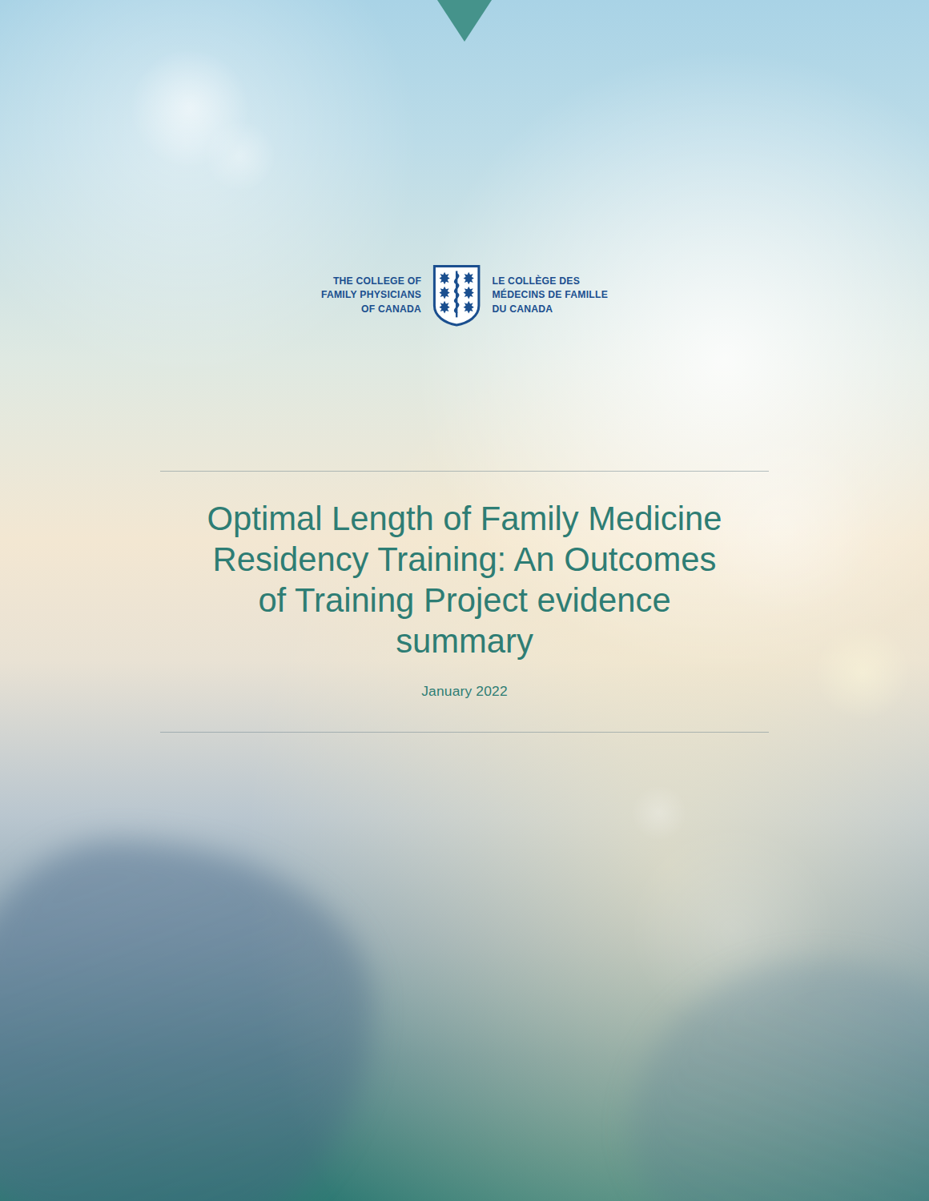THE COLLEGE OF
FAMILY PHYSICIANS
OF CANADA
LE COLLÈGE DES
MÉDECINS DE FAMILLE
DU CANADA
Optimal Length of Family Medicine Residency Training: An Outcomes of Training Project evidence summary
January 2022